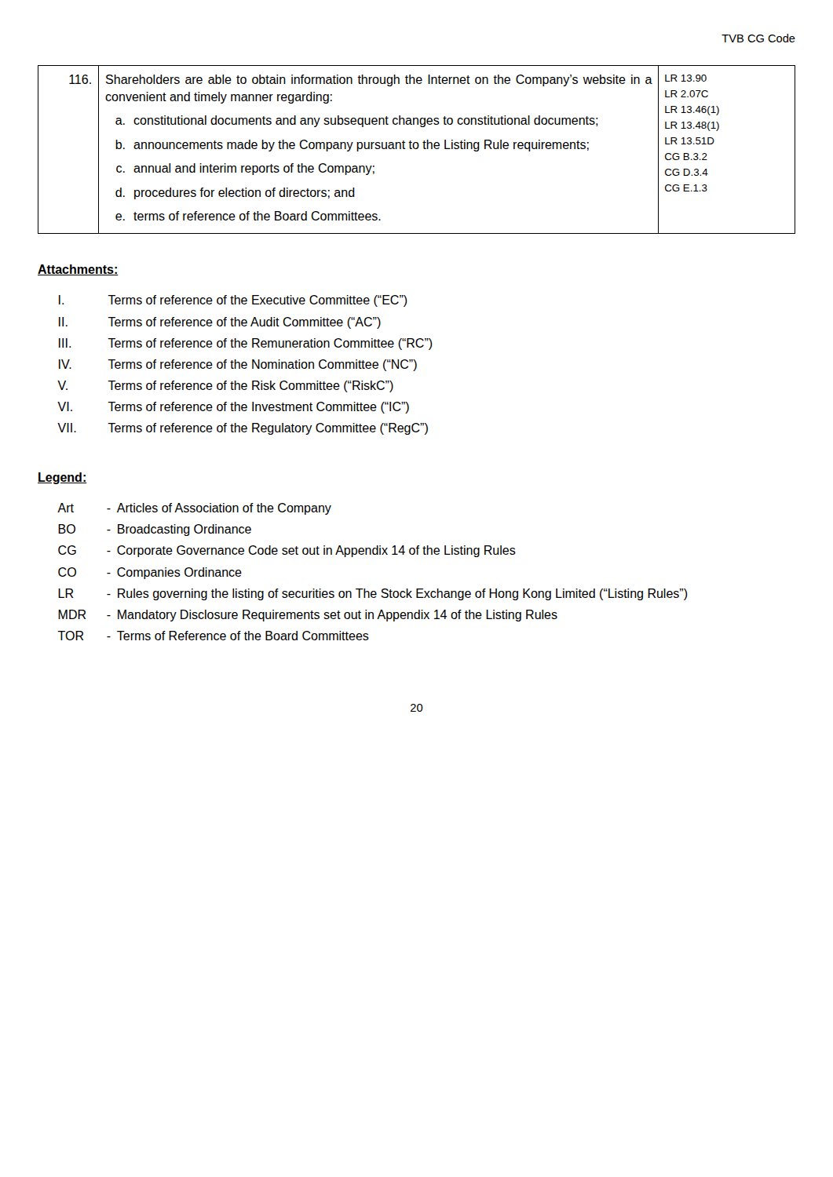TVB CG Code
| 116. | Shareholders are able to obtain information through the Internet on the Company’s website in a convenient and timely manner regarding: constitutional documents and any subsequent changes to constitutional documents; announcements made by the Company pursuant to the Listing Rule requirements; annual and interim reports of the Company; procedures for election of directors; and terms of reference of the Board Committees. | LR 13.90 LR 2.07C LR 13.46(1) LR 13.48(1) LR 13.51D CG B.3.2 CG D.3.4 CG E.1.3 |
Attachments:
| I. | Terms of reference of the Executive Committee (“EC”) |
| II. | Terms of reference of the Audit Committee (“AC”) |
| III. | Terms of reference of the Remuneration Committee (“RC”) |
| IV. | Terms of reference of the Nomination Committee (“NC”) |
| V. | Terms of reference of the Risk Committee (“RiskC”) |
| VI. | Terms of reference of the Investment Committee (“IC”) |
| VII. | Terms of reference of the Regulatory Committee (“RegC”) |
Legend:
| Art | - | Articles of Association of the Company |
| BO | - | Broadcasting Ordinance |
| CG | - | Corporate Governance Code set out in Appendix 14 of the Listing Rules |
| CO | - | Companies Ordinance |
| LR | - | Rules governing the listing of securities on The Stock Exchange of Hong Kong Limited (“Listing Rules”) |
| MDR | - | Mandatory Disclosure Requirements set out in Appendix 14 of the Listing Rules |
| TOR | - | Terms of Reference of the Board Committees |
20